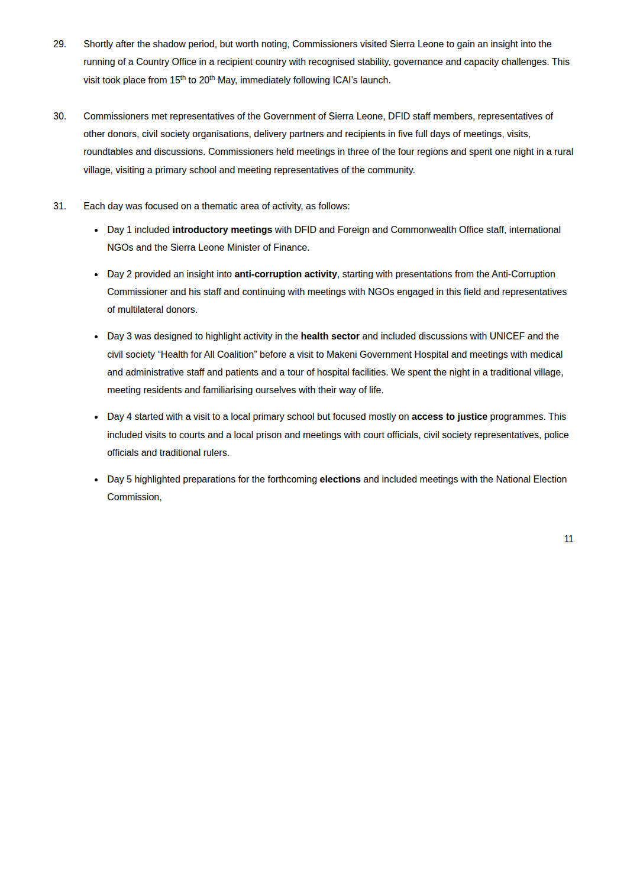29. Shortly after the shadow period, but worth noting, Commissioners visited Sierra Leone to gain an insight into the running of a Country Office in a recipient country with recognised stability, governance and capacity challenges. This visit took place from 15th to 20th May, immediately following ICAI’s launch.
30. Commissioners met representatives of the Government of Sierra Leone, DFID staff members, representatives of other donors, civil society organisations, delivery partners and recipients in five full days of meetings, visits, roundtables and discussions. Commissioners held meetings in three of the four regions and spent one night in a rural village, visiting a primary school and meeting representatives of the community.
31. Each day was focused on a thematic area of activity, as follows:
Day 1 included introductory meetings with DFID and Foreign and Commonwealth Office staff, international NGOs and the Sierra Leone Minister of Finance.
Day 2 provided an insight into anti-corruption activity, starting with presentations from the Anti-Corruption Commissioner and his staff and continuing with meetings with NGOs engaged in this field and representatives of multilateral donors.
Day 3 was designed to highlight activity in the health sector and included discussions with UNICEF and the civil society “Health for All Coalition” before a visit to Makeni Government Hospital and meetings with medical and administrative staff and patients and a tour of hospital facilities. We spent the night in a traditional village, meeting residents and familiarising ourselves with their way of life.
Day 4 started with a visit to a local primary school but focused mostly on access to justice programmes. This included visits to courts and a local prison and meetings with court officials, civil society representatives, police officials and traditional rulers.
Day 5 highlighted preparations for the forthcoming elections and included meetings with the National Election Commission,
11